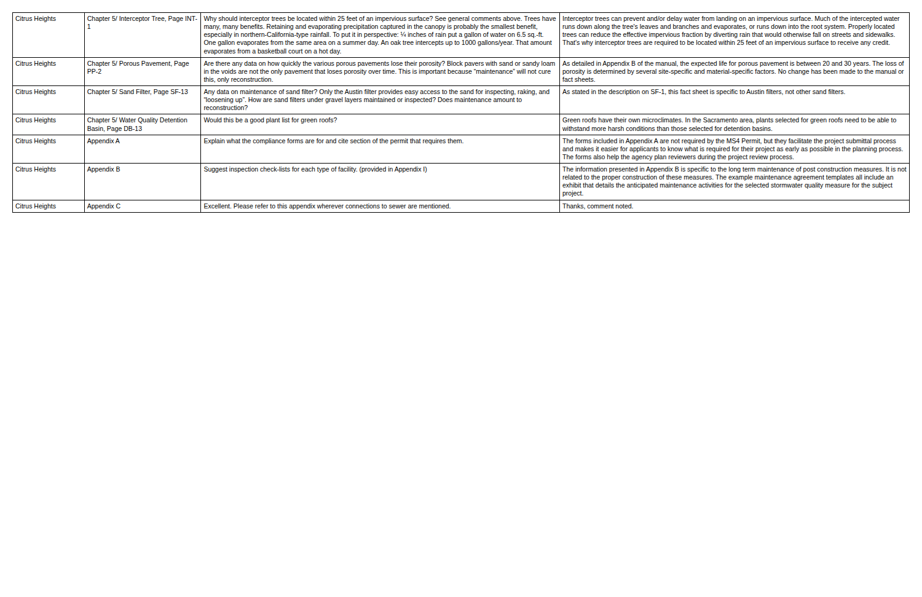| Citrus Heights | Chapter 5/ Interceptor Tree, Page INT-1 | Why should interceptor trees be located within 25 feet of an impervious surface? See general comments above. Trees have many, many benefits. Retaining and evaporating precipitation captured in the canopy is probably the smallest benefit, especially in northern-California-type rainfall. To put it in perspective: ¼ inches of rain put a gallon of water on 6.5 sq.-ft. One gallon evaporates from the same area on a summer day. An oak tree intercepts up to 1000 gallons/year. That amount evaporates from a basketball court on a hot day. | Interceptor trees can prevent and/or delay water from landing on an impervious surface. Much of the intercepted water runs down along the tree's leaves and branches and evaporates, or runs down into the root system. Properly located trees can reduce the effective impervious fraction by diverting rain that would otherwise fall on streets and sidewalks. That's why interceptor trees are required to be located within 25 feet of an impervious surface to receive any credit. |
| Citrus Heights | Chapter 5/ Porous Pavement, Page PP-2 | Are there any data on how quickly the various porous pavements lose their porosity? Block pavers with sand or sandy loam in the voids are not the only pavement that loses porosity over time. This is important because “maintenance” will not cure this, only reconstruction. | As detailed in Appendix B of the manual, the expected life for porous pavement is between 20 and 30 years. The loss of porosity is determined by several site-specific and material-specific factors. No change has been made to the manual or fact sheets. |
| Citrus Heights | Chapter 5/ Sand Filter, Page SF-13 | Any data on maintenance of sand filter? Only the Austin filter provides easy access to the sand for inspecting, raking, and “loosening up”. How are sand filters under gravel layers maintained or inspected? Does maintenance amount to reconstruction? | As stated in the description on SF-1, this fact sheet is specific to Austin filters, not other sand filters. |
| Citrus Heights | Chapter 5/ Water Quality Detention Basin, Page DB-13 | Would this be a good plant list for green roofs? | Green roofs have their own microclimates. In the Sacramento area, plants selected for green roofs need to be able to withstand more harsh conditions than those selected for detention basins. |
| Citrus Heights | Appendix A | Explain what the compliance forms are for and cite section of the permit that requires them. | The forms included in Appendix A are not required by the MS4 Permit, but they facilitate the project submittal process and makes it easier for applicants to know what is required for their project as early as possible in the planning process. The forms also help the agency plan reviewers during the project review process. |
| Citrus Heights | Appendix B | Suggest inspection check-lists for each type of facility. (provided in Appendix I) | The information presented in Appendix B is specific to the long term maintenance of post construction measures. It is not related to the proper construction of these measures. The example maintenance agreement templates all include an exhibit that details the anticipated maintenance activities for the selected stormwater quality measure for the subject project. |
| Citrus Heights | Appendix C | Excellent. Please refer to this appendix wherever connections to sewer are mentioned. | Thanks, comment noted. |